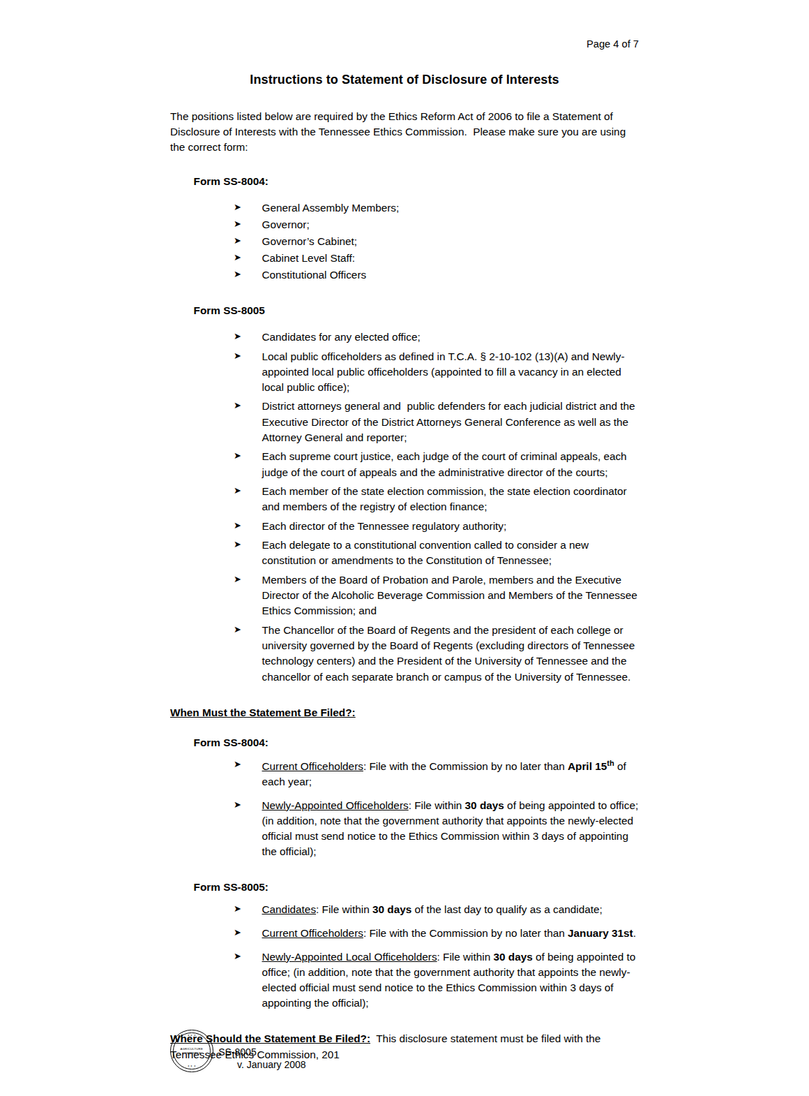Page 4 of 7
Instructions to Statement of Disclosure of Interests
The positions listed below are required by the Ethics Reform Act of 2006 to file a Statement of Disclosure of Interests with the Tennessee Ethics Commission. Please make sure you are using the correct form:
Form SS-8004:
General Assembly Members;
Governor;
Governor’s Cabinet;
Cabinet Level Staff:
Constitutional Officers
Form SS-8005
Candidates for any elected office;
Local public officeholders as defined in T.C.A. § 2-10-102 (13)(A) and Newly-appointed local public officeholders (appointed to fill a vacancy in an elected local public office);
District attorneys general and public defenders for each judicial district and the Executive Director of the District Attorneys General Conference as well as the Attorney General and reporter;
Each supreme court justice, each judge of the court of criminal appeals, each judge of the court of appeals and the administrative director of the courts;
Each member of the state election commission, the state election coordinator and members of the registry of election finance;
Each director of the Tennessee regulatory authority;
Each delegate to a constitutional convention called to consider a new constitution or amendments to the Constitution of Tennessee;
Members of the Board of Probation and Parole, members and the Executive Director of the Alcoholic Beverage Commission and Members of the Tennessee Ethics Commission; and
The Chancellor of the Board of Regents and the president of each college or university governed by the Board of Regents (excluding directors of Tennessee technology centers) and the President of the University of Tennessee and the chancellor of each separate branch or campus of the University of Tennessee.
When Must the Statement Be Filed?:
Form SS-8004:
Current Officeholders: File with the Commission by no later than April 15th of each year;
Newly-Appointed Officeholders: File within 30 days of being appointed to office; (in addition, note that the government authority that appoints the newly-elected official must send notice to the Ethics Commission within 3 days of appointing the official);
Form SS-8005:
Candidates: File within 30 days of the last day to qualify as a candidate;
Current Officeholders: File with the Commission by no later than January 31st.
Newly-Appointed Local Officeholders: File within 30 days of being appointed to office; (in addition, note that the government authority that appoints the newly-elected official must send notice to the Ethics Commission within 3 days of appointing the official);
Where Should the Statement Be Filed?: This disclosure statement must be filed with the Tennessee Ethics Commission, 201
★ ★ ★
AGRICULTURE
COMMERCE
★ ★ ★
SS-8005 v. January 2008